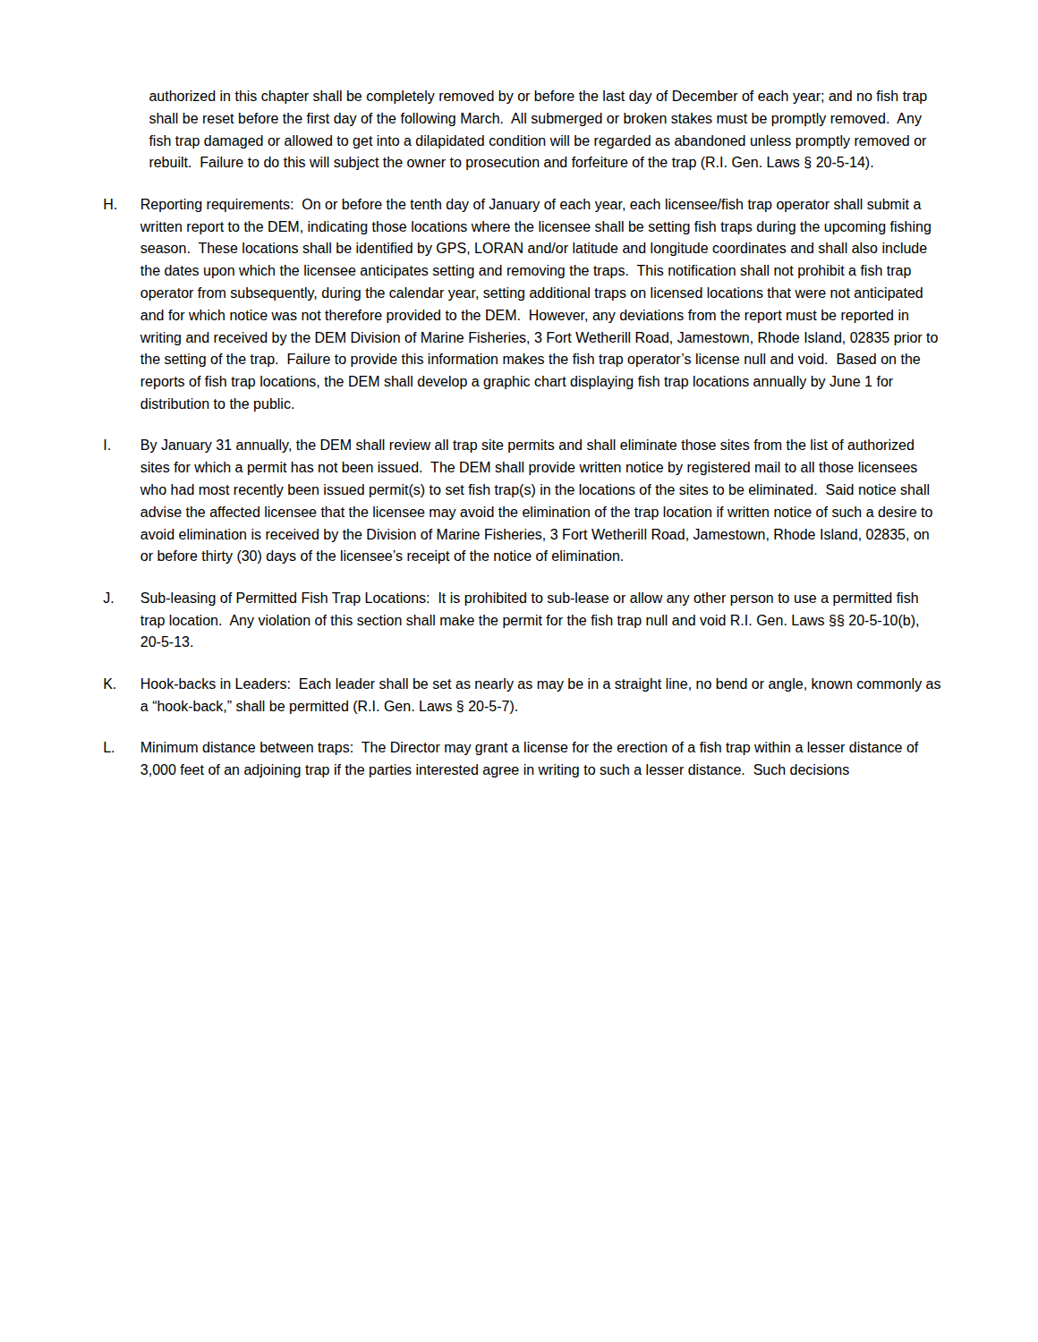authorized in this chapter shall be completely removed by or before the last day of December of each year; and no fish trap shall be reset before the first day of the following March. All submerged or broken stakes must be promptly removed. Any fish trap damaged or allowed to get into a dilapidated condition will be regarded as abandoned unless promptly removed or rebuilt. Failure to do this will subject the owner to prosecution and forfeiture of the trap (R.I. Gen. Laws § 20-5-14).
H.
Reporting requirements: On or before the tenth day of January of each year, each licensee/fish trap operator shall submit a written report to the DEM, indicating those locations where the licensee shall be setting fish traps during the upcoming fishing season. These locations shall be identified by GPS, LORAN and/or latitude and longitude coordinates and shall also include the dates upon which the licensee anticipates setting and removing the traps. This notification shall not prohibit a fish trap operator from subsequently, during the calendar year, setting additional traps on licensed locations that were not anticipated and for which notice was not therefore provided to the DEM. However, any deviations from the report must be reported in writing and received by the DEM Division of Marine Fisheries, 3 Fort Wetherill Road, Jamestown, Rhode Island, 02835 prior to the setting of the trap. Failure to provide this information makes the fish trap operator’s license null and void. Based on the reports of fish trap locations, the DEM shall develop a graphic chart displaying fish trap locations annually by June 1 for distribution to the public.
I.
By January 31 annually, the DEM shall review all trap site permits and shall eliminate those sites from the list of authorized sites for which a permit has not been issued. The DEM shall provide written notice by registered mail to all those licensees who had most recently been issued permit(s) to set fish trap(s) in the locations of the sites to be eliminated. Said notice shall advise the affected licensee that the licensee may avoid the elimination of the trap location if written notice of such a desire to avoid elimination is received by the Division of Marine Fisheries, 3 Fort Wetherill Road, Jamestown, Rhode Island, 02835, on or before thirty (30) days of the licensee’s receipt of the notice of elimination.
J.
Sub-leasing of Permitted Fish Trap Locations: It is prohibited to sub-lease or allow any other person to use a permitted fish trap location. Any violation of this section shall make the permit for the fish trap null and void R.I. Gen. Laws §§ 20-5-10(b), 20-5-13.
K.
Hook-backs in Leaders: Each leader shall be set as nearly as may be in a straight line, no bend or angle, known commonly as a “hook-back,” shall be permitted (R.I. Gen. Laws § 20-5-7).
L.
Minimum distance between traps: The Director may grant a license for the erection of a fish trap within a lesser distance of 3,000 feet of an adjoining trap if the parties interested agree in writing to such a lesser distance. Such decisions